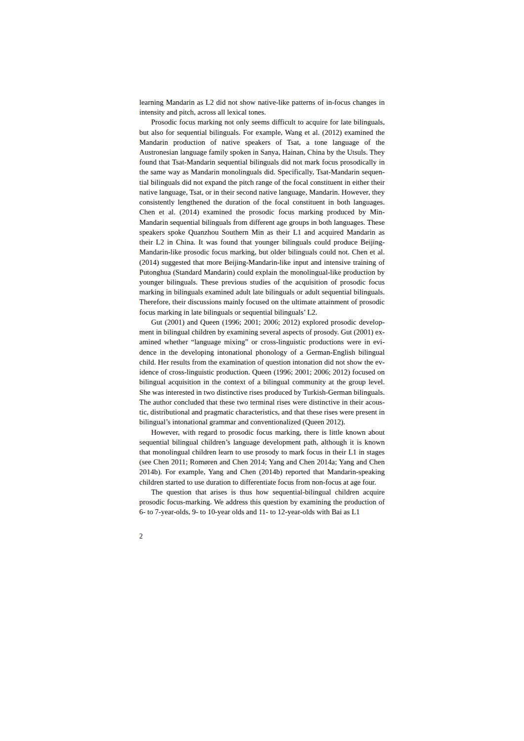learning Mandarin as L2 did not show native-like patterns of in-focus changes in intensity and pitch, across all lexical tones.
Prosodic focus marking not only seems difficult to acquire for late bilinguals, but also for sequential bilinguals. For example, Wang et al. (2012) examined the Mandarin production of native speakers of Tsat, a tone language of the Austronesian language family spoken in Sanya, Hainan, China by the Utsuls. They found that Tsat-Mandarin sequential bilinguals did not mark focus prosodically in the same way as Mandarin monolinguals did. Specifically, Tsat-Mandarin sequential bilinguals did not expand the pitch range of the focal constituent in either their native language, Tsat, or in their second native language, Mandarin. However, they consistently lengthened the duration of the focal constituent in both languages. Chen et al. (2014) examined the prosodic focus marking produced by Min-Mandarin sequential bilinguals from different age groups in both languages. These speakers spoke Quanzhou Southern Min as their L1 and acquired Mandarin as their L2 in China. It was found that younger bilinguals could produce Beijing-Mandarin-like prosodic focus marking, but older bilinguals could not. Chen et al. (2014) suggested that more Beijing-Mandarin-like input and intensive training of Putonghua (Standard Mandarin) could explain the monolingual-like production by younger bilinguals. These previous studies of the acquisition of prosodic focus marking in bilinguals examined adult late bilinguals or adult sequential bilinguals. Therefore, their discussions mainly focused on the ultimate attainment of prosodic focus marking in late bilinguals or sequential bilinguals’ L2.
Gut (2001) and Queen (1996; 2001; 2006; 2012) explored prosodic development in bilingual children by examining several aspects of prosody. Gut (2001) examined whether “language mixing” or cross-linguistic productions were in evidence in the developing intonational phonology of a German-English bilingual child. Her results from the examination of question intonation did not show the evidence of cross-linguistic production. Queen (1996; 2001; 2006; 2012) focused on bilingual acquisition in the context of a bilingual community at the group level. She was interested in two distinctive rises produced by Turkish-German bilinguals. The author concluded that these two terminal rises were distinctive in their acoustic, distributional and pragmatic characteristics, and that these rises were present in bilingual’s intonational grammar and conventionalized (Queen 2012).
However, with regard to prosodic focus marking, there is little known about sequential bilingual children’s language development path, although it is known that monolingual children learn to use prosody to mark focus in their L1 in stages (see Chen 2011; Romøren and Chen 2014; Yang and Chen 2014a; Yang and Chen 2014b). For example, Yang and Chen (2014b) reported that Mandarin-speaking children started to use duration to differentiate focus from non-focus at age four.
The question that arises is thus how sequential-bilingual children acquire prosodic focus-marking. We address this question by examining the production of 6- to 7-year-olds, 9- to 10-year olds and 11- to 12-year-olds with Bai as L1
2